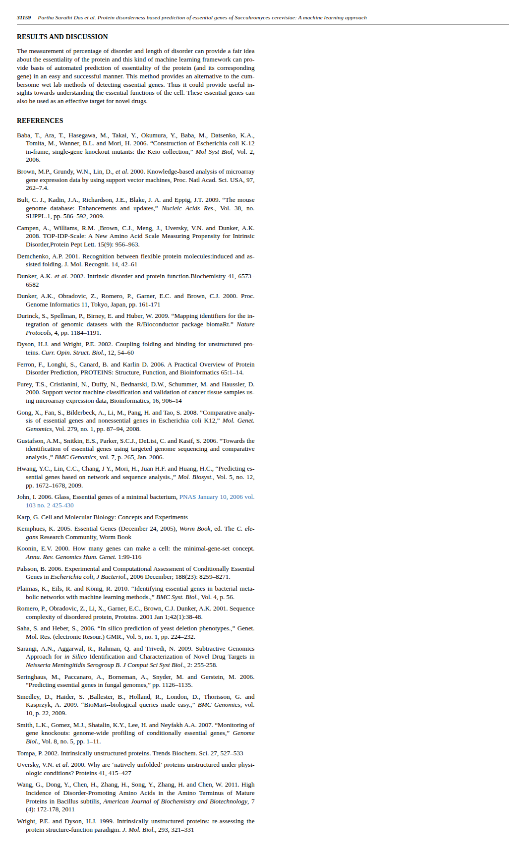31159 Partha Sarathi Das et al. Protein disorderness based prediction of essential genes of Saccahromyces cerevisiae: A machine learning approach
RESULTS AND DISCUSSION
The measurement of percentage of disorder and length of disorder can provide a fair idea about the essentiality of the protein and this kind of machine learning framework can provide basis of automated prediction of essentiality of the protein (and its corresponding gene) in an easy and successful manner. This method provides an alternative to the cumbersome wet lab methods of detecting essential genes. Thus it could provide useful insights towards understanding the essential functions of the cell. These essential genes can also be used as an effective target for novel drugs.
REFERENCES
Baba, T., Ara, T., Hasegawa, M., Takai, Y., Okumura, Y., Baba, M., Datsenko, K.A., Tomita, M., Wanner, B.L. and Mori, H. 2006. “Construction of Escherichia coli K-12 in-frame, single-gene knockout mutants: the Keio collection,” Mol Syst Biol, Vol. 2, 2006.
Brown, M.P., Grundy, W.N., Lin, D., et al. 2000. Knowledge-based analysis of microarray gene expression data by using support vector machines, Proc. Natl Acad. Sci. USA, 97, 262–7.4.
Bult, C. J., Kadin, J.A., Richardson, J.E., Blake, J. A. and Eppig, J.T. 2009. “The mouse genome database: Enhancements and updates,” Nucleic Acids Res., Vol. 38, no. SUPPL.1, pp. 586–592, 2009.
Campen, A., Williams, R.M. ,Brown, C.J., Meng, J., Uversky, V.N. and Dunker, A.K. 2008. TOP-IDP-Scale: A New Amino Acid Scale Measuring Propensity for Intrinsic Disorder,Protein Pept Lett. 15(9): 956–963.
Demchenko, A.P. 2001. Recognition between flexible protein molecules:induced and assisted folding. J. Mol. Recognit. 14, 42–61
Dunker, A.K. et al. 2002. Intrinsic disorder and protein function.Biochemistry 41, 6573–6582
Dunker, A.K., Obradovic, Z., Romero, P., Garner, E.C. and Brown, C.J. 2000. Proc. Genome Informatics 11, Tokyo, Japan, pp. 161-171
Durinck, S., Spellman, P., Birney, E. and Huber, W. 2009. “Mapping identifiers for the integration of genomic datasets with the R/Bioconductor package biomaRt.” Nature Protocols, 4, pp. 1184–1191.
Dyson, H.J. and Wright, P.E. 2002. Coupling folding and binding for unstructured proteins. Curr. Opin. Struct. Biol., 12, 54–60
Ferron, F., Longhi, S., Canard, B. and Karlin D. 2006. A Practical Overview of Protein Disorder Prediction, PROTEINS: Structure, Function, and Bioinformatics 65:1–14.
Furey, T.S., Cristianini, N., Duffy, N., Bednarski, D.W., Schummer, M. and Haussler, D. 2000. Support vector machine classification and validation of cancer tissue samples using microarray expression data, Bioinformatics, 16, 906–14
Gong, X., Fan, S., Bilderbeck, A., Li, M., Pang, H. and Tao, S. 2008. ”Comparative analysis of essential genes and nonessential genes in Escherichia coli K12,” Mol. Genet. Genomics, Vol. 279, no. 1, pp. 87–94, 2008.
Gustafson, A.M., Snitkin, E.S., Parker, S.C.J., DeLisi, C. and Kasif, S. 2006. “Towards the identification of essential genes using targeted genome sequencing and comparative analysis.,” BMC Genomics, vol. 7, p. 265, Jan. 2006.
Hwang, Y.C., Lin, C.C., Chang, J Y., Mori, H., Juan H.F. and Huang, H.C., “Predicting essential genes based on network and sequence analysis.,” Mol. Biosyst., Vol. 5, no. 12, pp. 1672–1678, 2009.
John, I. 2006. Glass, Essential genes of a minimal bacterium, PNAS January 10, 2006 vol. 103 no. 2 425-430
Karp, G. Cell and Molecular Biology: Concepts and Experiments
Kemphues, K. 2005. Essential Genes (December 24, 2005), Worm Book, ed. The C. elegans Research Community, Worm Book
Koonin, E.V. 2000. How many genes can make a cell: the minimal-gene-set concept. Annu. Rev. Genomics Hum. Genet. 1:99-116
Palsson, B. 2006. Experimental and Computational Assessment of Conditionally Essential Genes in Escherichia coli, J Bacteriol., 2006 December; 188(23): 8259–8271.
Plaimas, K., Eils, R. and König, R. 2010. “Identifying essential genes in bacterial metabolic networks with machine learning methods.,” BMC Syst. Biol., Vol. 4, p. 56.
Romero, P., Obradovic, Z., Li, X., Garner, E.C., Brown, C.J. Dunker, A.K. 2001. Sequence complexity of disordered protein, Proteins. 2001 Jan 1;42(1):38-48.
Saha, S. and Heber, S., 2006. “In silico prediction of yeast deletion phenotypes.,” Genet. Mol. Res. (electronic Resour.) GMR., Vol. 5, no. 1, pp. 224–232.
Sarangi, A.N., Aggarwal, R., Rahman, Q. and Trivedi, N. 2009. Subtractive Genomics Approach for in Silico Identification and Characterization of Novel Drug Targets in Neisseria Meningitidis Serogroup B. J Comput Sci Syst Biol., 2: 255-258.
Seringhaus, M., Paccanaro, A., Borneman, A., Snyder, M. and Gerstein, M. 2006. “Predicting essential genes in fungal genomes,” pp. 1126–1135.
Smedley, D., Haider, S. ,Ballester, B., Holland, R., London, D., Thorisson, G. and Kasprzyk, A. 2009. “BioMart--biological queries made easy.,” BMC Genomics, vol. 10, p. 22, 2009.
Smith, L.K., Gomez, M.J., Shatalin, K.Y., Lee, H. and Neyfakh A.A. 2007. “Monitoring of gene knockouts: genome-wide profiling of conditionally essential genes,” Genome Biol., Vol. 8, no. 5, pp. 1–11.
Tompa, P. 2002. Intrinsically unstructured proteins. Trends Biochem. Sci. 27, 527–533
Uversky, V.N. et al. 2000. Why are ‘natively unfolded’ proteins unstructured under physiologic conditions? Proteins 41, 415–427
Wang, G., Dong, Y., Chen, H., Zhang, H., Song, Y., Zhang, H. and Chen, W. 2011. High Incidence of Disorder-Promoting Amino Acids in the Amino Terminus of Mature Proteins in Bacillus subtilis, American Journal of Biochemistry and Biotechnology, 7 (4): 172-178, 2011
Wright, P.E. and Dyson, H.J. 1999. Intrinsically unstructured proteins: re-assessing the protein structure-function paradigm. J. Mol. Biol., 293, 321–331